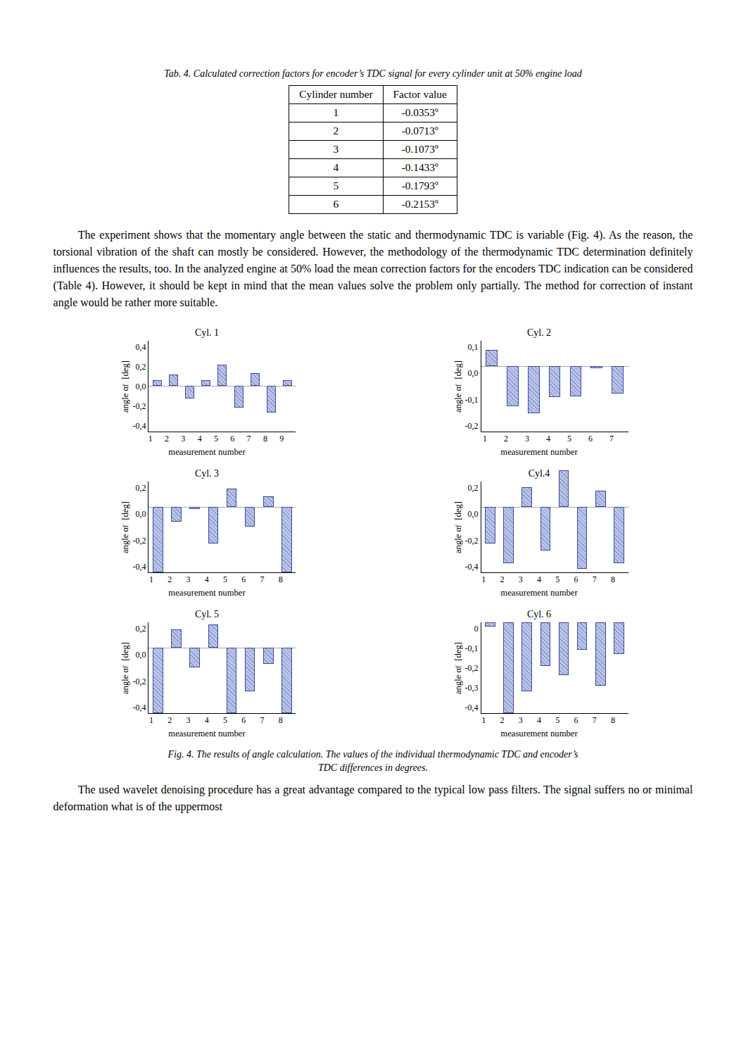Tab. 4. Calculated correction factors for encoder’s TDC signal for every cylinder unit at 50% engine load
| Cylinder number | Factor value |
| --- | --- |
| 1 | -0.0353º |
| 2 | -0.0713º |
| 3 | -0.1073º |
| 4 | -0.1433º |
| 5 | -0.1793º |
| 6 | -0.2153º |
The experiment shows that the momentary angle between the static and thermodynamic TDC is variable (Fig. 4). As the reason, the torsional vibration of the shaft can mostly be considered. However, the methodology of the thermodynamic TDC determination definitely influences the results, too. In the analyzed engine at 50% load the mean correction factors for the encoders TDC indication can be considered (Table 4). However, it should be kept in mind that the mean values solve the problem only partially. The method for correction of instant angle would be rather more suitable.
Cyl. 1
angle αf [deg]
0,4 0,2 0,0 -0,2 -0,4
123456789
measurement number
Cyl. 2
angle αf [deg]
0,1 0,0 -0,1 -0,2
1234567
measurement number
Cyl. 3
angle αf [deg]
0,2 0,0 -0,2 -0,4
12345678
measurement number
Cyl.4
angle αf [deg]
0,2 0,0 -0,2 -0,4
12345678
measurement number
Cyl. 5
angle αf [deg]
0,2 0,0 -0,2 -0,4
12345678
measurement number
Cyl. 6
angle αf [deg]
0 -0,1 -0,2 -0,3 -0,4
12345678
measurement number
Fig. 4. The results of angle calculation. The values of the individual thermodynamic TDC and encoder’s
TDC differences in degrees.
The used wavelet denoising procedure has a great advantage compared to the typical low pass filters. The signal suffers no or minimal deformation what is of the uppermost